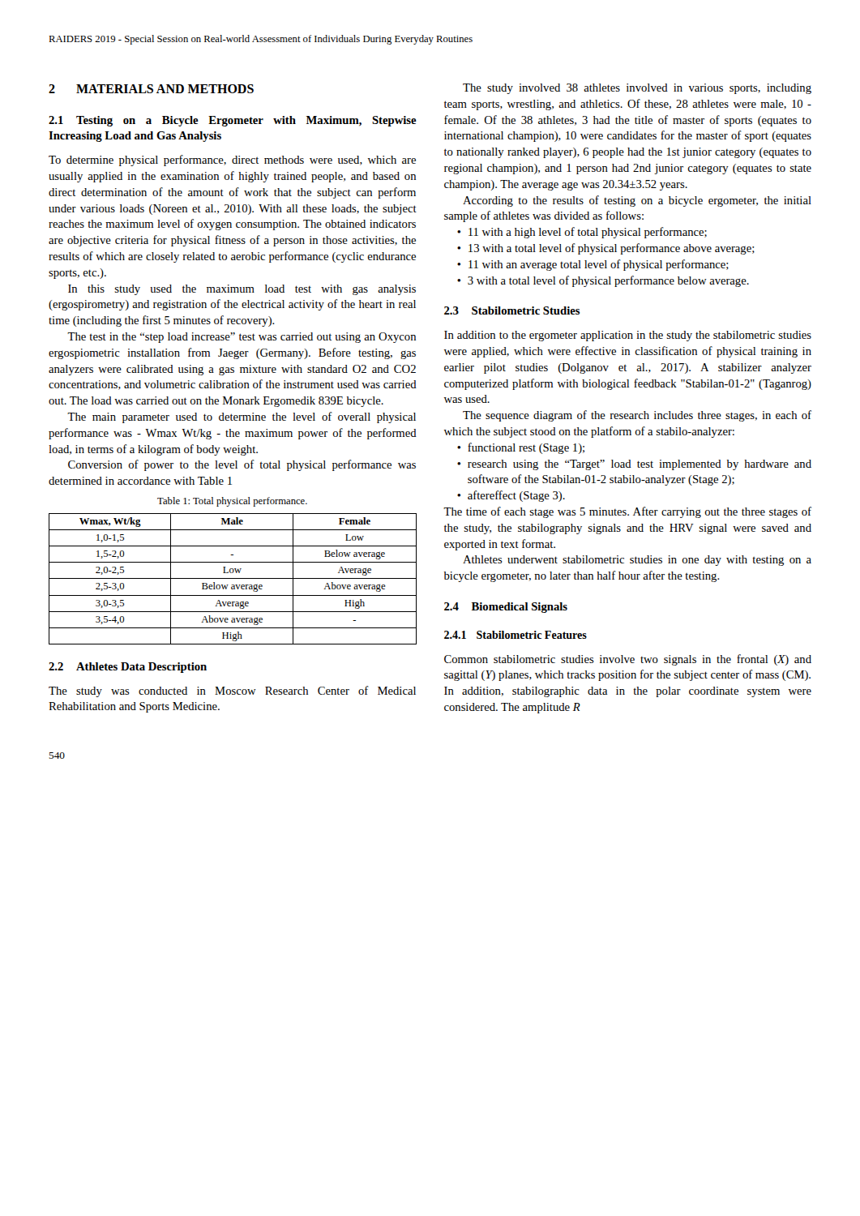RAIDERS 2019 - Special Session on Real-world Assessment of Individuals During Everyday Routines
2 MATERIALS AND METHODS
2.1 Testing on a Bicycle Ergometer with Maximum, Stepwise Increasing Load and Gas Analysis
To determine physical performance, direct methods were used, which are usually applied in the examination of highly trained people, and based on direct determination of the amount of work that the subject can perform under various loads (Noreen et al., 2010). With all these loads, the subject reaches the maximum level of oxygen consumption. The obtained indicators are objective criteria for physical fitness of a person in those activities, the results of which are closely related to aerobic performance (cyclic endurance sports, etc.).
In this study used the maximum load test with gas analysis (ergospirometry) and registration of the electrical activity of the heart in real time (including the first 5 minutes of recovery).
The test in the “step load increase” test was carried out using an Oxycon ergospiometric installation from Jaeger (Germany). Before testing, gas analyzers were calibrated using a gas mixture with standard O2 and CO2 concentrations, and volumetric calibration of the instrument used was carried out. The load was carried out on the Monark Ergomedik 839E bicycle.
The main parameter used to determine the level of overall physical performance was - Wmax Wt/kg - the maximum power of the performed load, in terms of a kilogram of body weight.
Conversion of power to the level of total physical performance was determined in accordance with Table 1
Table 1: Total physical performance.
| Wmax, Wt/kg | Male | Female |
| --- | --- | --- |
| 1,0-1,5 | | Low |
| 1,5-2,0 | - | Below average |
| 2,0-2,5 | Low | Average |
| 2,5-3,0 | Below average | Above average |
| 3,0-3,5 | Average | High |
| 3,5-4,0 | Above average | - |
| | High | |
2.2 Athletes Data Description
The study was conducted in Moscow Research Center of Medical Rehabilitation and Sports Medicine.
The study involved 38 athletes involved in various sports, including team sports, wrestling, and athletics. Of these, 28 athletes were male, 10 - female. Of the 38 athletes, 3 had the title of master of sports (equates to international champion), 10 were candidates for the master of sport (equates to nationally ranked player), 6 people had the 1st junior category (equates to regional champion), and 1 person had 2nd junior category (equates to state champion). The average age was 20.34±3.52 years.
According to the results of testing on a bicycle ergometer, the initial sample of athletes was divided as follows:
11 with a high level of total physical performance;
13 with a total level of physical performance above average;
11 with an average total level of physical performance;
3 with a total level of physical performance below average.
2.3 Stabilometric Studies
In addition to the ergometer application in the study the stabilometric studies were applied, which were effective in classification of physical training in earlier pilot studies (Dolganov et al., 2017). A stabilizer analyzer computerized platform with biological feedback "Stabilan-01-2" (Taganrog) was used.
The sequence diagram of the research includes three stages, in each of which the subject stood on the platform of a stabilo-analyzer:
functional rest (Stage 1);
research using the “Target” load test implemented by hardware and software of the Stabilan-01-2 stabilo-analyzer (Stage 2);
aftereffect (Stage 3).
The time of each stage was 5 minutes. After carrying out the three stages of the study, the stabilography signals and the HRV signal were saved and exported in text format.
Athletes underwent stabilometric studies in one day with testing on a bicycle ergometer, no later than half hour after the testing.
2.4 Biomedical Signals
2.4.1 Stabilometric Features
Common stabilometric studies involve two signals in the frontal (X) and sagittal (Y) planes, which tracks position for the subject center of mass (CM). In addition, stabilographic data in the polar coordinate system were considered. The amplitude R
540